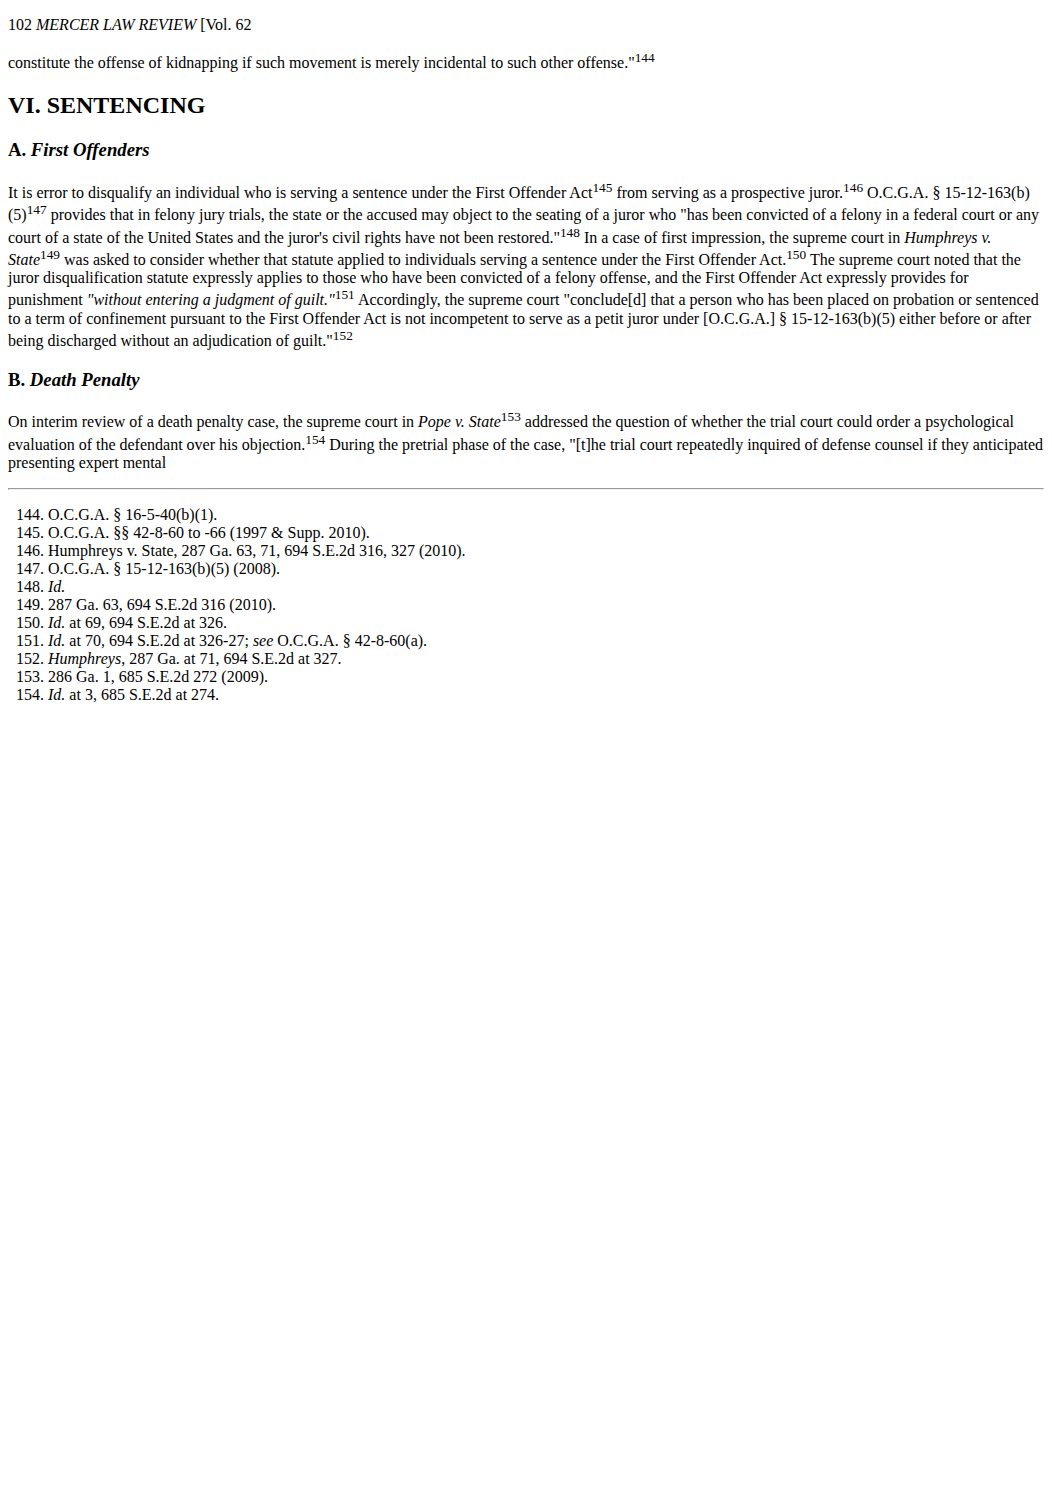102 MERCER LAW REVIEW [Vol. 62
constitute the offense of kidnapping if such movement is merely incidental to such other offense."144
VI. SENTENCING
A. First Offenders
It is error to disqualify an individual who is serving a sentence under the First Offender Act145 from serving as a prospective juror.146 O.C.G.A. § 15-12-163(b)(5)147 provides that in felony jury trials, the state or the accused may object to the seating of a juror who "has been convicted of a felony in a federal court or any court of a state of the United States and the juror's civil rights have not been restored."148 In a case of first impression, the supreme court in Humphreys v. State149 was asked to consider whether that statute applied to individuals serving a sentence under the First Offender Act.150 The supreme court noted that the juror disqualification statute expressly applies to those who have been convicted of a felony offense, and the First Offender Act expressly provides for punishment "without entering a judgment of guilt."151 Accordingly, the supreme court "conclude[d] that a person who has been placed on probation or sentenced to a term of confinement pursuant to the First Offender Act is not incompetent to serve as a petit juror under [O.C.G.A.] § 15-12-163(b)(5) either before or after being discharged without an adjudication of guilt."152
B. Death Penalty
On interim review of a death penalty case, the supreme court in Pope v. State153 addressed the question of whether the trial court could order a psychological evaluation of the defendant over his objection.154 During the pretrial phase of the case, "[t]he trial court repeatedly inquired of defense counsel if they anticipated presenting expert mental
O.C.G.A. § 16-5-40(b)(1).
O.C.G.A. §§ 42-8-60 to -66 (1997 & Supp. 2010).
Humphreys v. State, 287 Ga. 63, 71, 694 S.E.2d 316, 327 (2010).
O.C.G.A. § 15-12-163(b)(5) (2008).
Id.
287 Ga. 63, 694 S.E.2d 316 (2010).
Id. at 69, 694 S.E.2d at 326.
Id. at 70, 694 S.E.2d at 326-27; see O.C.G.A. § 42-8-60(a).
Humphreys, 287 Ga. at 71, 694 S.E.2d at 327.
286 Ga. 1, 685 S.E.2d 272 (2009).
Id. at 3, 685 S.E.2d at 274.